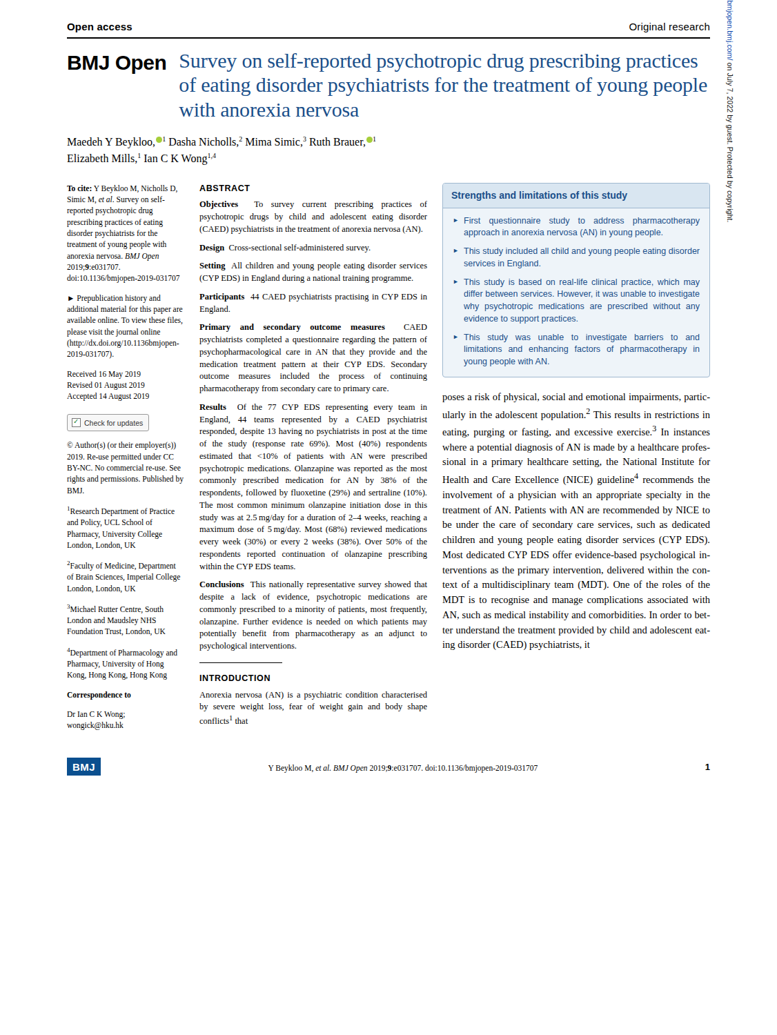BMJ Open: first published as 10.1136/bmjopen-2019-031707 on 20 September 2019. Downloaded from http://bmjopen.bmj.com/ on July 7, 2022 by guest. Protected by copyright.
Open access
Original research
BMJ Open
Survey on self-reported psychotropic drug prescribing practices of eating disorder psychiatrists for the treatment of young people with anorexia nervosa
Maedeh Y Beykloo,1 Dasha Nicholls,2 Mima Simic,3 Ruth Brauer,1
Elizabeth Mills,1 Ian C K Wong1,4
To cite: Y Beykloo M, Nicholls D, Simic M, et al. Survey on self-reported psychotropic drug prescribing practices of eating disorder psychiatrists for the treatment of young people with anorexia nervosa. BMJ Open 2019;9:e031707. doi:10.1136/bmjopen-2019-031707
► Prepublication history and additional material for this paper are available online. To view these files, please visit the journal online (http://dx.doi.org/10.1136bmjopen-2019-031707).
Received 16 May 2019
Revised 01 August 2019
Accepted 14 August 2019
Check for updates
© Author(s) (or their employer(s)) 2019. Re-use permitted under CC BY-NC. No commercial re-use. See rights and permissions. Published by BMJ.
1Research Department of Practice and Policy, UCL School of Pharmacy, University College London, London, UK
2Faculty of Medicine, Department of Brain Sciences, Imperial College London, London, UK
3Michael Rutter Centre, South London and Maudsley NHS Foundation Trust, London, UK
4Department of Pharmacology and Pharmacy, University of Hong Kong, Hong Kong, Hong Kong
Correspondence to
Dr Ian C K Wong;
wongick@hku.hk
Abstract
Objectives To survey current prescribing practices of psychotropic drugs by child and adolescent eating disorder (CAED) psychiatrists in the treatment of anorexia nervosa (AN).
Design Cross-sectional self-administered survey.
Setting All children and young people eating disorder services (CYP EDS) in England during a national training programme.
Participants 44 CAED psychiatrists practising in CYP EDS in England.
Primary and secondary outcome measures CAED psychiatrists completed a questionnaire regarding the pattern of psychopharmacological care in AN that they provide and the medication treatment pattern at their CYP EDS. Secondary outcome measures included the process of continuing pharmacotherapy from secondary care to primary care.
Results Of the 77 CYP EDS representing every team in England, 44 teams represented by a CAED psychiatrist responded, despite 13 having no psychiatrists in post at the time of the study (response rate 69%). Most (40%) respondents estimated that <10% of patients with AN were prescribed psychotropic medications. Olanzapine was reported as the most commonly prescribed medication for AN by 38% of the respondents, followed by fluoxetine (29%) and sertraline (10%). The most common minimum olanzapine initiation dose in this study was at 2.5 mg/day for a duration of 2–4 weeks, reaching a maximum dose of 5 mg/day. Most (68%) reviewed medications every week (30%) or every 2 weeks (38%). Over 50% of the respondents reported continuation of olanzapine prescribing within the CYP EDS teams.
Conclusions This nationally representative survey showed that despite a lack of evidence, psychotropic medications are commonly prescribed to a minority of patients, most frequently, olanzapine. Further evidence is needed on which patients may potentially benefit from pharmacotherapy as an adjunct to psychological interventions.
Introduction
Anorexia nervosa (AN) is a psychiatric condition characterised by severe weight loss, fear of weight gain and body shape conflicts1 that
Strengths and limitations of this study
First questionnaire study to address pharmacotherapy approach in anorexia nervosa (AN) in young people.
This study included all child and young people eating disorder services in England.
This study is based on real-life clinical practice, which may differ between services. However, it was unable to investigate why psychotropic medications are prescribed without any evidence to support practices.
This study was unable to investigate barriers to and limitations and enhancing factors of pharmacotherapy in young people with AN.
poses a risk of physical, social and emotional impairments, particularly in the adolescent population.2 This results in restrictions in eating, purging or fasting, and excessive exercise.3 In instances where a potential diagnosis of AN is made by a healthcare professional in a primary healthcare setting, the National Institute for Health and Care Excellence (NICE) guideline4 recommends the involvement of a physician with an appropriate specialty in the treatment of AN. Patients with AN are recommended by NICE to be under the care of secondary care services, such as dedicated children and young people eating disorder services (CYP EDS). Most dedicated CYP EDS offer evidence-based psychological interventions as the primary intervention, delivered within the context of a multidisciplinary team (MDT). One of the roles of the MDT is to recognise and manage complications associated with AN, such as medical instability and comorbidities. In order to better understand the treatment provided by child and adolescent eating disorder (CAED) psychiatrists, it
BMJ
Y Beykloo M, et al. BMJ Open 2019;9:e031707. doi:10.1136/bmjopen-2019-031707
1